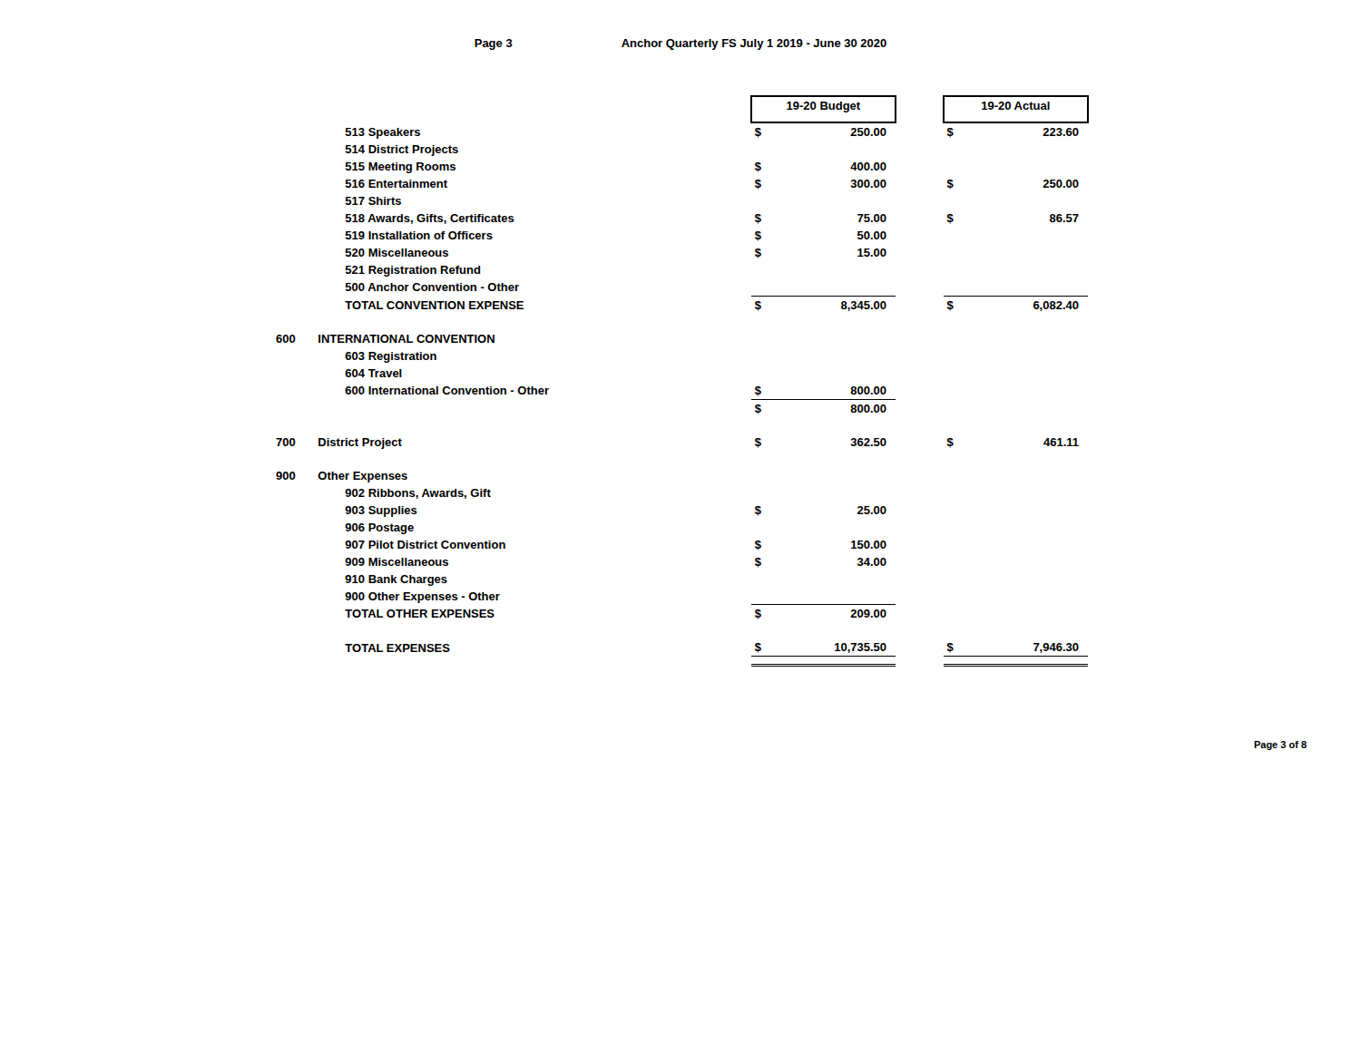Page 3 Anchor Quarterly FS July 1 2019 - June 30 2020
| | | 19-20 Budget | | 19-20 Actual |
| | 513 Speakers | $ | 250.00 | | $ | 223.60 |
| | 514 District Projects | | | | | |
| | 515 Meeting Rooms | $ | 400.00 | | | |
| | 516 Entertainment | $ | 300.00 | | $ | 250.00 |
| | 517 Shirts | | | | | |
| | 518 Awards, Gifts, Certificates | $ | 75.00 | | $ | 86.57 |
| | 519 Installation of Officers | $ | 50.00 | | | |
| | 520 Miscellaneous | $ | 15.00 | | | |
| | 521 Registration Refund | | | | | |
| | 500 Anchor Convention - Other | | | | | |
| | TOTAL CONVENTION EXPENSE | $ | 8,345.00 | | $ | 6,082.40 |
| 600 | INTERNATIONAL CONVENTION | | | | | |
| | 603 Registration | | | | | |
| | 604 Travel | | | | | |
| | 600 International Convention - Other | $ | 800.00 | | | |
| | | $ | 800.00 | | | |
| 700 | District Project | $ | 362.50 | | $ | 461.11 |
| 900 | Other Expenses | | | | | |
| | 902 Ribbons, Awards, Gift | | | | | |
| | 903 Supplies | $ | 25.00 | | | |
| | 906 Postage | | | | | |
| | 907 Pilot District Convention | $ | 150.00 | | | |
| | 909 Miscellaneous | $ | 34.00 | | | |
| | 910 Bank Charges | | | | | |
| | 900 Other Expenses - Other | | | | | |
| | TOTAL OTHER EXPENSES | $ | 209.00 | | | |
| | TOTAL EXPENSES | $ | 10,735.50 | | $ | 7,946.30 |
Page 3 of 8